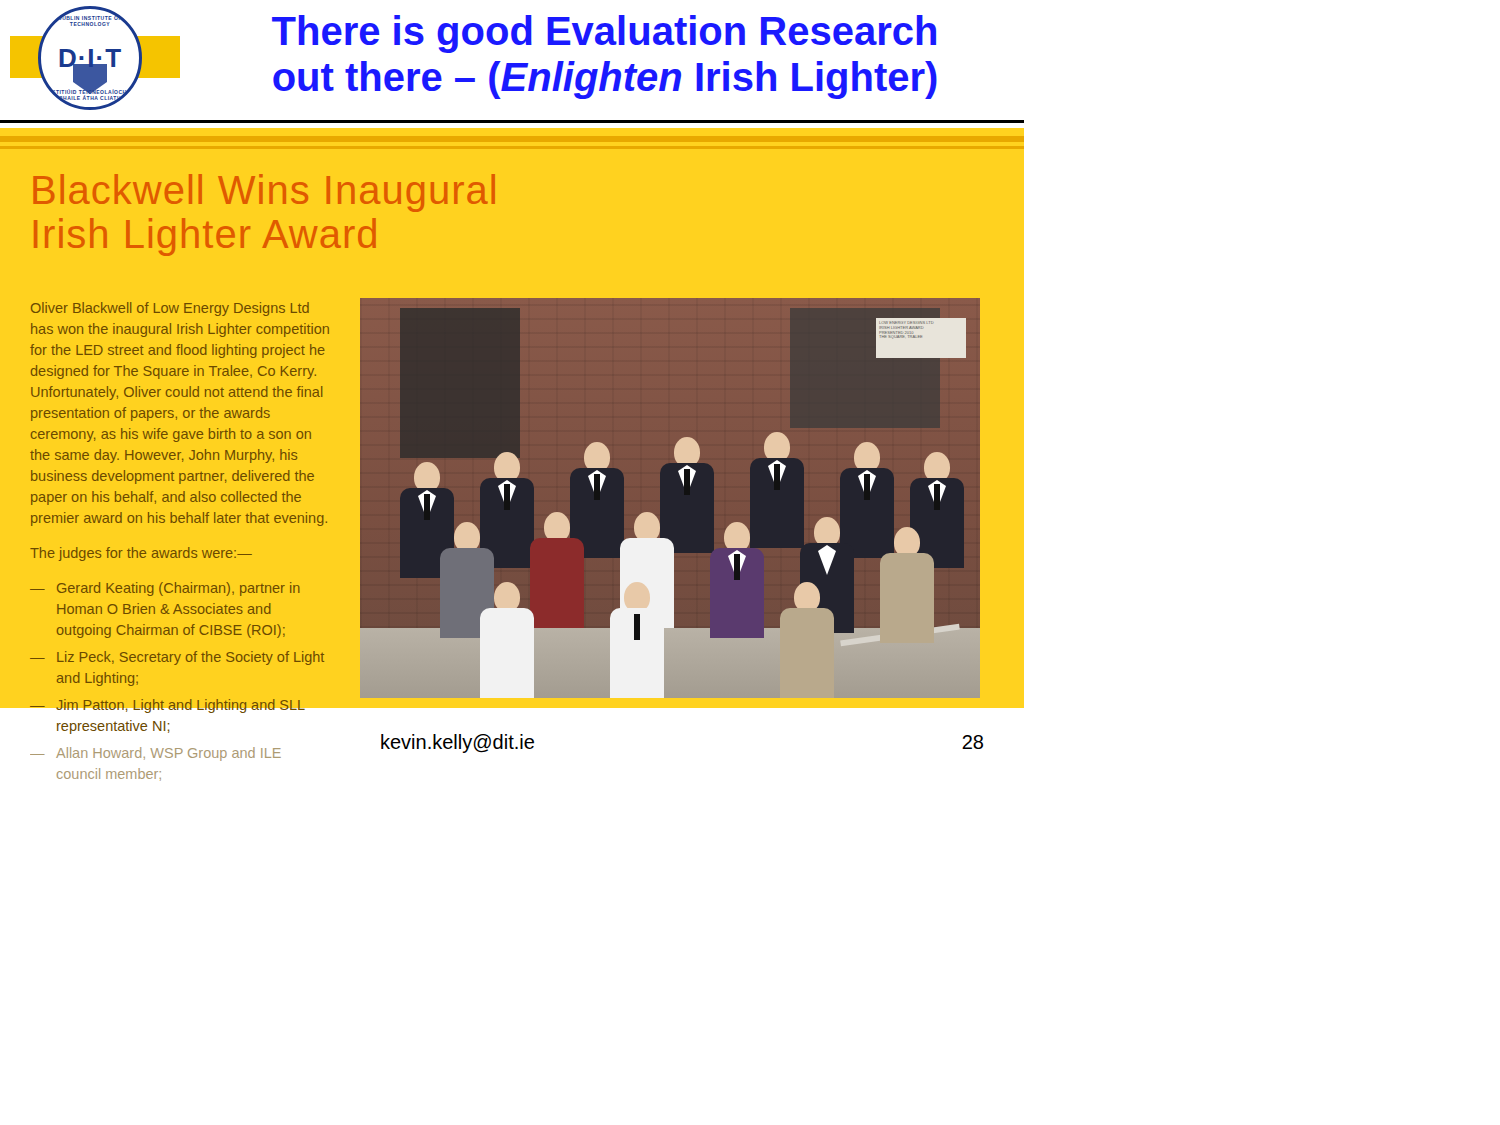DUBLIN INSTITUTE OF TECHNOLOGY
D·I·T
INSTITIÚID TEICNEOLAÍOCHTA BHAILE ÁTHA CLIATH
There is good Evaluation Research
out there – (Enlighten Irish Lighter)
Blackwell Wins Inaugural
Irish Lighter Award
Oliver Blackwell of Low Energy Designs Ltd has won the inaugural Irish Lighter competition for the LED street and flood lighting project he designed for The Square in Tralee, Co Kerry. Unfortunately, Oliver could not attend the final presentation of papers, or the awards ceremony, as his wife gave birth to a son on the same day. However, John Murphy, his business development partner, delivered the paper on his behalf, and also collected the premier award on his behalf later that evening.
The judges for the awards were:—
Gerard Keating (Chairman), partner in Homan O Brien & Associates and outgoing Chairman of CIBSE (ROI);
Liz Peck, Secretary of the Society of Light and Lighting;
Jim Patton, Light and Lighting and SLL representative NI;
Allan Howard, WSP Group and ILE council member;
LOW ENERGY DESIGNS LTD
IRISH LIGHTER AWARD
PRESENTED 2010
THE SQUARE, TRALEE
kevin.kelly@dit.ie
28